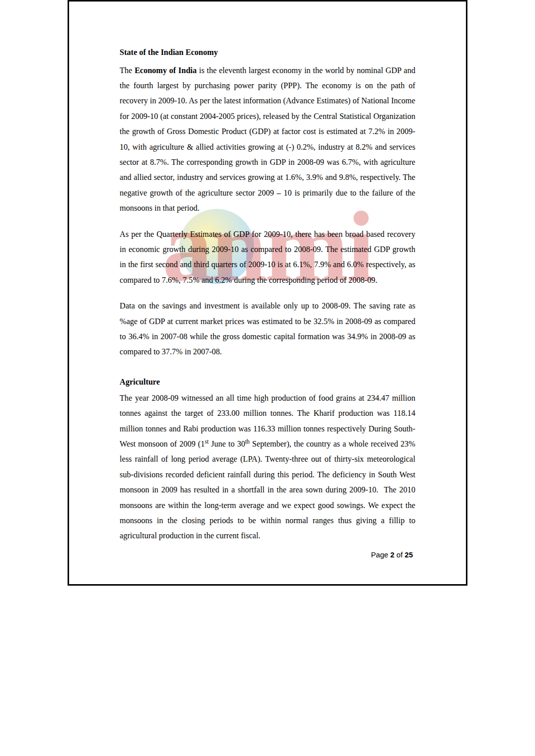anmi
State of the Indian Economy
The Economy of India is the eleventh largest economy in the world by nominal GDP and the fourth largest by purchasing power parity (PPP). The economy is on the path of recovery in 2009-10. As per the latest information (Advance Estimates) of National Income for 2009-10 (at constant 2004-2005 prices), released by the Central Statistical Organization the growth of Gross Domestic Product (GDP) at factor cost is estimated at 7.2% in 2009-10, with agriculture & allied activities growing at (-) 0.2%, industry at 8.2% and services sector at 8.7%. The corresponding growth in GDP in 2008-09 was 6.7%, with agriculture and allied sector, industry and services growing at 1.6%, 3.9% and 9.8%, respectively. The negative growth of the agriculture sector 2009 – 10 is primarily due to the failure of the monsoons in that period.
As per the Quarterly Estimates of GDP for 2009-10, there has been broad based recovery in economic growth during 2009-10 as compared to 2008-09. The estimated GDP growth in the first second and third quarters of 2009-10 is at 6.1%, 7.9% and 6.0% respectively, as compared to 7.6%, 7.5% and 6.2% during the corresponding period of 2008-09.
Data on the savings and investment is available only up to 2008-09. The saving rate as %age of GDP at current market prices was estimated to be 32.5% in 2008-09 as compared to 36.4% in 2007-08 while the gross domestic capital formation was 34.9% in 2008-09 as compared to 37.7% in 2007-08.
Agriculture
The year 2008-09 witnessed an all time high production of food grains at 234.47 million tonnes against the target of 233.00 million tonnes. The Kharif production was 118.14 million tonnes and Rabi production was 116.33 million tonnes respectively During South-West monsoon of 2009 (1st June to 30th September), the country as a whole received 23% less rainfall of long period average (LPA). Twenty-three out of thirty-six meteorological sub-divisions recorded deficient rainfall during this period. The deficiency in South West monsoon in 2009 has resulted in a shortfall in the area sown during 2009-10. The 2010 monsoons are within the long-term average and we expect good sowings. We expect the monsoons in the closing periods to be within normal ranges thus giving a fillip to agricultural production in the current fiscal.
Page 2 of 25